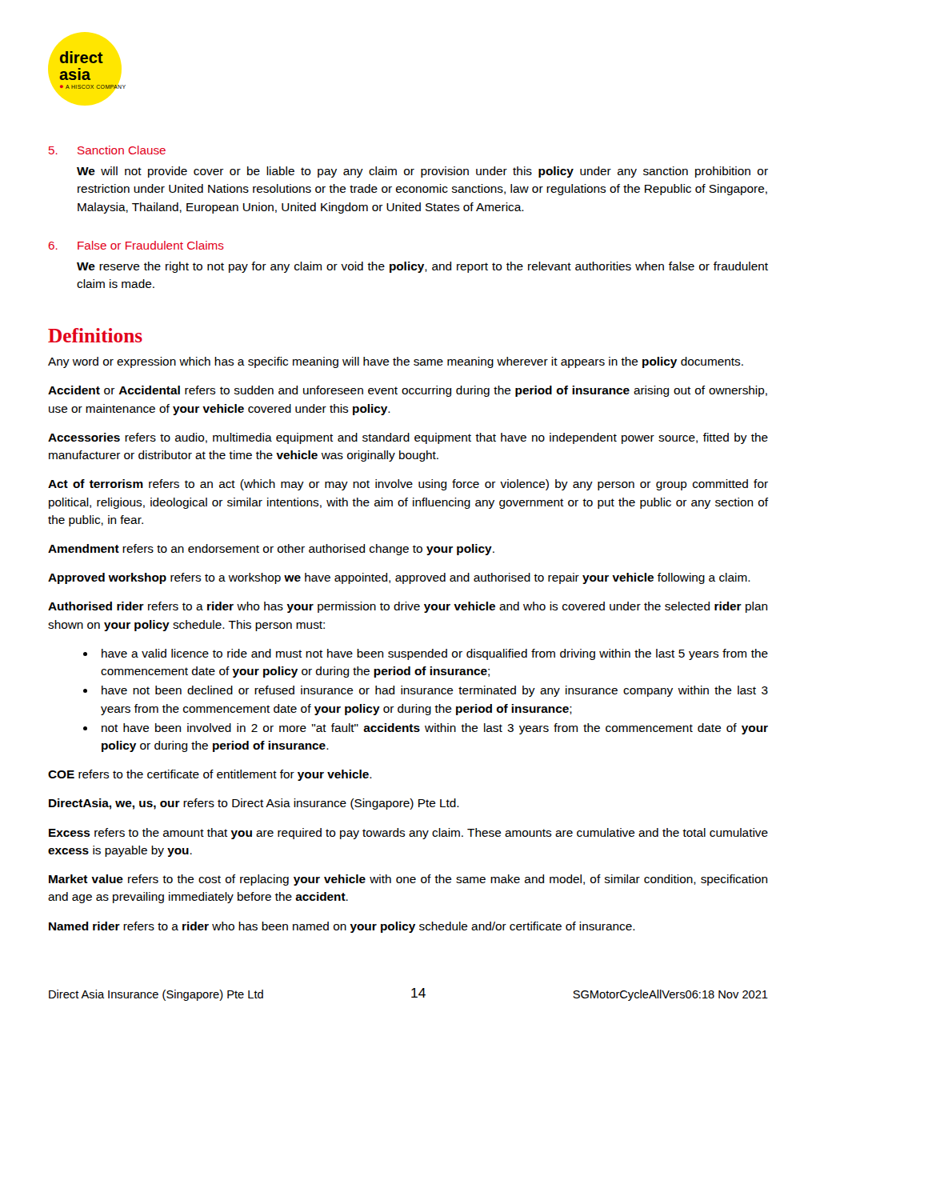direct
asia
● A HISCOX COMPANY
5.
Sanction Clause
We will not provide cover or be liable to pay any claim or provision under this policy under any sanction prohibition or restriction under United Nations resolutions or the trade or economic sanctions, law or regulations of the Republic of Singapore, Malaysia, Thailand, European Union, United Kingdom or United States of America.
6.
False or Fraudulent Claims
We reserve the right to not pay for any claim or void the policy, and report to the relevant authorities when false or fraudulent claim is made.
Definitions
Any word or expression which has a specific meaning will have the same meaning wherever it appears in the policy documents.
Accident or Accidental refers to sudden and unforeseen event occurring during the period of insurance arising out of ownership, use or maintenance of your vehicle covered under this policy.
Accessories refers to audio, multimedia equipment and standard equipment that have no independent power source, fitted by the manufacturer or distributor at the time the vehicle was originally bought.
Act of terrorism refers to an act (which may or may not involve using force or violence) by any person or group committed for political, religious, ideological or similar intentions, with the aim of influencing any government or to put the public or any section of the public, in fear.
Amendment refers to an endorsement or other authorised change to your policy.
Approved workshop refers to a workshop we have appointed, approved and authorised to repair your vehicle following a claim.
Authorised rider refers to a rider who has your permission to drive your vehicle and who is covered under the selected rider plan shown on your policy schedule. This person must:
have a valid licence to ride and must not have been suspended or disqualified from driving within the last 5 years from the commencement date of your policy or during the period of insurance;
have not been declined or refused insurance or had insurance terminated by any insurance company within the last 3 years from the commencement date of your policy or during the period of insurance;
not have been involved in 2 or more "at fault" accidents within the last 3 years from the commencement date of your policy or during the period of insurance.
COE refers to the certificate of entitlement for your vehicle.
DirectAsia, we, us, our refers to Direct Asia insurance (Singapore) Pte Ltd.
Excess refers to the amount that you are required to pay towards any claim. These amounts are cumulative and the total cumulative excess is payable by you.
Market value refers to the cost of replacing your vehicle with one of the same make and model, of similar condition, specification and age as prevailing immediately before the accident.
Named rider refers to a rider who has been named on your policy schedule and/or certificate of insurance.
Direct Asia Insurance (Singapore) Pte Ltd
14
SGMotorCycleAllVers06:18 Nov 2021